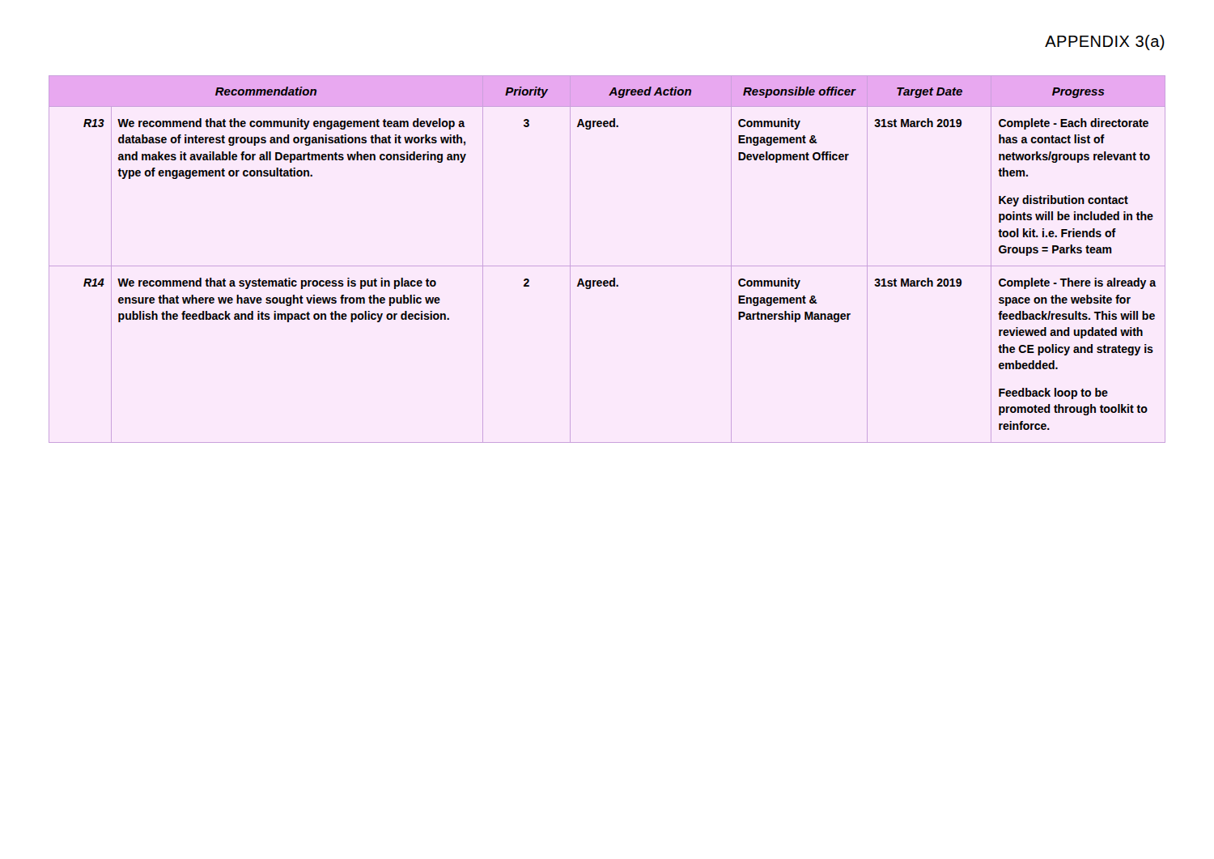APPENDIX 3(a)
| Recommendation | Priority | Agreed Action | Responsible officer | Target Date | Progress |
| --- | --- | --- | --- | --- | --- |
| R13 | We recommend that the community engagement team develop a database of interest groups and organisations that it works with, and makes it available for all Departments when considering any type of engagement or consultation. | 3 | Agreed. | Community Engagement & Development Officer | 31st March 2019 | Complete - Each directorate has a contact list of networks/groups relevant to them. Key distribution contact points will be included in the tool kit. i.e. Friends of Groups = Parks team |
| R14 | We recommend that a systematic process is put in place to ensure that where we have sought views from the public we publish the feedback and its impact on the policy or decision. | 2 | Agreed. | Community Engagement & Partnership Manager | 31st March 2019 | Complete - There is already a space on the website for feedback/results. This will be reviewed and updated with the CE policy and strategy is embedded. Feedback loop to be promoted through toolkit to reinforce. |